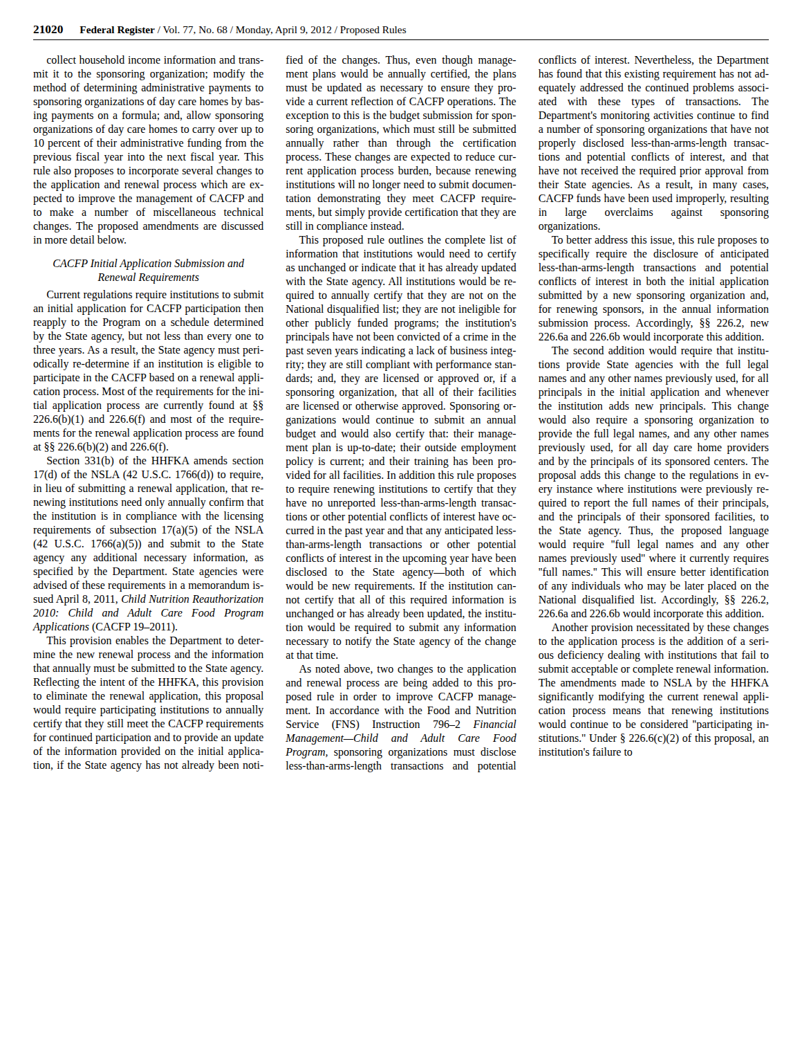21020 Federal Register / Vol. 77, No. 68 / Monday, April 9, 2012 / Proposed Rules
collect household income information and transmit it to the sponsoring organization; modify the method of determining administrative payments to sponsoring organizations of day care homes by basing payments on a formula; and, allow sponsoring organizations of day care homes to carry over up to 10 percent of their administrative funding from the previous fiscal year into the next fiscal year. This rule also proposes to incorporate several changes to the application and renewal process which are expected to improve the management of CACFP and to make a number of miscellaneous technical changes. The proposed amendments are discussed in more detail below.
CACFP Initial Application Submission and Renewal Requirements
Current regulations require institutions to submit an initial application for CACFP participation then reapply to the Program on a schedule determined by the State agency, but not less than every one to three years. As a result, the State agency must periodically re-determine if an institution is eligible to participate in the CACFP based on a renewal application process. Most of the requirements for the initial application process are currently found at §§ 226.6(b)(1) and 226.6(f) and most of the requirements for the renewal application process are found at §§ 226.6(b)(2) and 226.6(f).
Section 331(b) of the HHFKA amends section 17(d) of the NSLA (42 U.S.C. 1766(d)) to require, in lieu of submitting a renewal application, that renewing institutions need only annually confirm that the institution is in compliance with the licensing requirements of subsection 17(a)(5) of the NSLA (42 U.S.C. 1766(a)(5)) and submit to the State agency any additional necessary information, as specified by the Department. State agencies were advised of these requirements in a memorandum issued April 8, 2011, Child Nutrition Reauthorization 2010: Child and Adult Care Food Program Applications (CACFP 19–2011).
This provision enables the Department to determine the new renewal process and the information that annually must be submitted to the State agency. Reflecting the intent of the HHFKA, this provision to eliminate the renewal application, this proposal would require participating institutions to annually certify that they still meet the CACFP requirements for continued participation and to provide an update of the information provided on the initial application, if the State agency has not already been notified of the changes. Thus, even though management plans would be annually certified, the plans must be updated as necessary to ensure they provide a current reflection of CACFP operations. The exception to this is the budget submission for sponsoring organizations, which must still be submitted annually rather than through the certification process. These changes are expected to reduce current application process burden, because renewing institutions will no longer need to submit documentation demonstrating they meet CACFP requirements, but simply provide certification that they are still in compliance instead.
This proposed rule outlines the complete list of information that institutions would need to certify as unchanged or indicate that it has already updated with the State agency. All institutions would be required to annually certify that they are not on the National disqualified list; they are not ineligible for other publicly funded programs; the institution's principals have not been convicted of a crime in the past seven years indicating a lack of business integrity; they are still compliant with performance standards; and, they are licensed or approved or, if a sponsoring organization, that all of their facilities are licensed or otherwise approved. Sponsoring organizations would continue to submit an annual budget and would also certify that: their management plan is up-to-date; their outside employment policy is current; and their training has been provided for all facilities. In addition this rule proposes to require renewing institutions to certify that they have no unreported less-than-arms-length transactions or other potential conflicts of interest have occurred in the past year and that any anticipated less-than-arms-length transactions or other potential conflicts of interest in the upcoming year have been disclosed to the State agency—both of which would be new requirements. If the institution cannot certify that all of this required information is unchanged or has already been updated, the institution would be required to submit any information necessary to notify the State agency of the change at that time.
As noted above, two changes to the application and renewal process are being added to this proposed rule in order to improve CACFP management. In accordance with the Food and Nutrition Service (FNS) Instruction 796–2 Financial Management—Child and Adult Care Food Program, sponsoring organizations must disclose less-than-arms-length transactions and potential conflicts of interest. Nevertheless, the Department has found that this existing requirement has not adequately addressed the continued problems associated with these types of transactions. The Department's monitoring activities continue to find a number of sponsoring organizations that have not properly disclosed less-than-arms-length transactions and potential conflicts of interest, and that have not received the required prior approval from their State agencies. As a result, in many cases, CACFP funds have been used improperly, resulting in large overclaims against sponsoring organizations.
To better address this issue, this rule proposes to specifically require the disclosure of anticipated less-than-arms-length transactions and potential conflicts of interest in both the initial application submitted by a new sponsoring organization and, for renewing sponsors, in the annual information submission process. Accordingly, §§ 226.2, new 226.6a and 226.6b would incorporate this addition.
The second addition would require that institutions provide State agencies with the full legal names and any other names previously used, for all principals in the initial application and whenever the institution adds new principals. This change would also require a sponsoring organization to provide the full legal names, and any other names previously used, for all day care home providers and by the principals of its sponsored centers. The proposal adds this change to the regulations in every instance where institutions were previously required to report the full names of their principals, and the principals of their sponsored facilities, to the State agency. Thus, the proposed language would require ''full legal names and any other names previously used'' where it currently requires ''full names.'' This will ensure better identification of any individuals who may be later placed on the National disqualified list. Accordingly, §§ 226.2, 226.6a and 226.6b would incorporate this addition.
Another provision necessitated by these changes to the application process is the addition of a serious deficiency dealing with institutions that fail to submit acceptable or complete renewal information. The amendments made to NSLA by the HHFKA significantly modifying the current renewal application process means that renewing institutions would continue to be considered ''participating institutions.'' Under § 226.6(c)(2) of this proposal, an institution's failure to